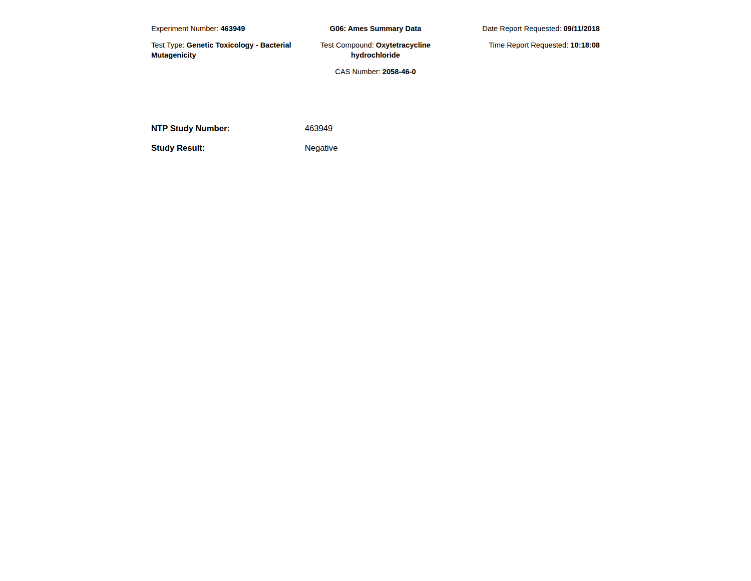| Experiment Number: 463949 Test Type: Genetic Toxicology - Bacterial Mutagenicity | G06: Ames Summary Data Test Compound: Oxytetracycline hydrochloride CAS Number: 2058-46-0 | Date Report Requested: 09/11/2018 Time Report Requested: 10:18:08 |
| NTP Study Number: | 463949 |
| Study Result: | Negative |